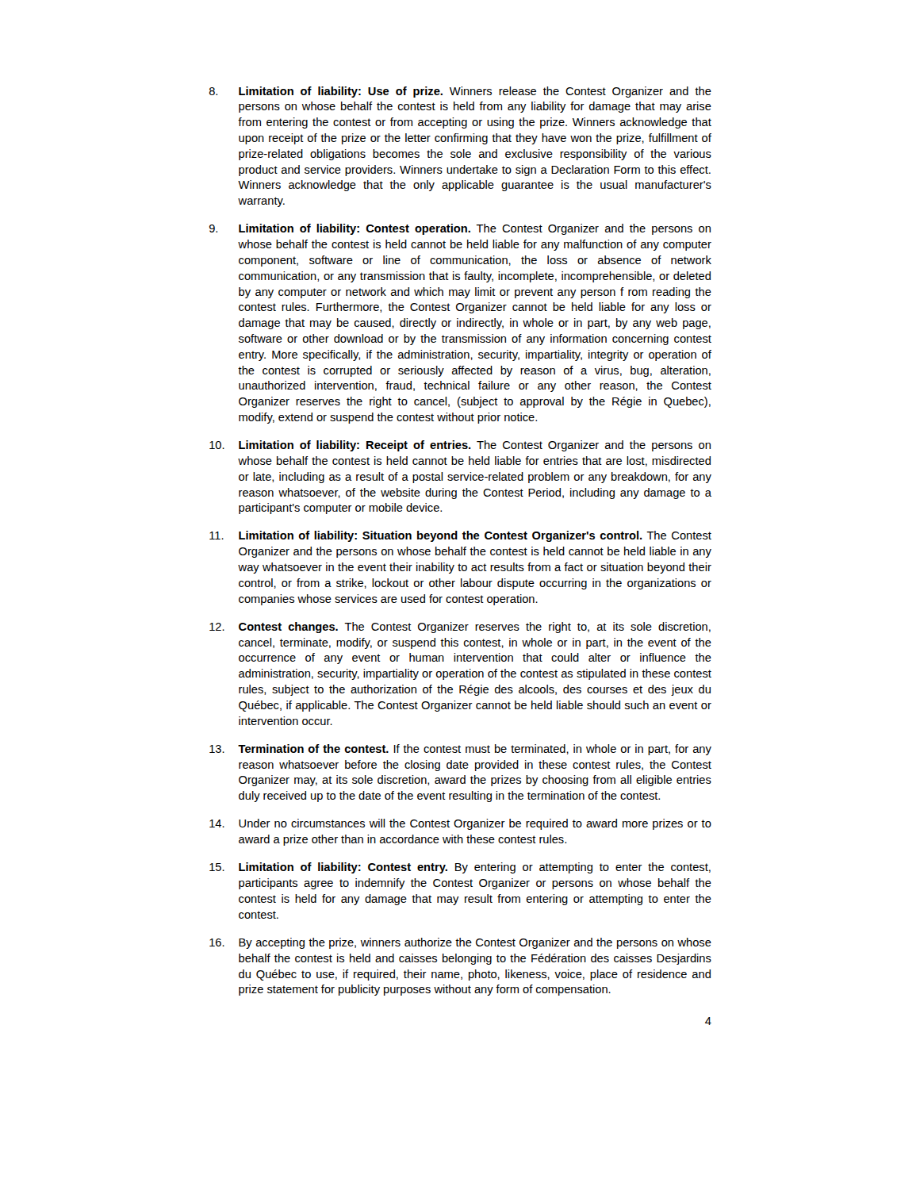8. Limitation of liability: Use of prize. Winners release the Contest Organizer and the persons on whose behalf the contest is held from any liability for damage that may arise from entering the contest or from accepting or using the prize. Winners acknowledge that upon receipt of the prize or the letter confirming that they have won the prize, fulfillment of prize-related obligations becomes the sole and exclusive responsibility of the various product and service providers. Winners undertake to sign a Declaration Form to this effect. Winners acknowledge that the only applicable guarantee is the usual manufacturer's warranty.
9. Limitation of liability: Contest operation. The Contest Organizer and the persons on whose behalf the contest is held cannot be held liable for any malfunction of any computer component, software or line of communication, the loss or absence of network communication, or any transmission that is faulty, incomplete, incomprehensible, or deleted by any computer or network and which may limit or prevent any person f rom reading the contest rules. Furthermore, the Contest Organizer cannot be held liable for any loss or damage that may be caused, directly or indirectly, in whole or in part, by any web page, software or other download or by the transmission of any information concerning contest entry. More specifically, if the administration, security, impartiality, integrity or operation of the contest is corrupted or seriously affected by reason of a virus, bug, alteration, unauthorized intervention, fraud, technical failure or any other reason, the Contest Organizer reserves the right to cancel, (subject to approval by the Régie in Quebec), modify, extend or suspend the contest without prior notice.
10. Limitation of liability: Receipt of entries. The Contest Organizer and the persons on whose behalf the contest is held cannot be held liable for entries that are lost, misdirected or late, including as a result of a postal service-related problem or any breakdown, for any reason whatsoever, of the website during the Contest Period, including any damage to a participant's computer or mobile device.
11. Limitation of liability: Situation beyond the Contest Organizer's control. The Contest Organizer and the persons on whose behalf the contest is held cannot be held liable in any way whatsoever in the event their inability to act results from a fact or situation beyond their control, or from a strike, lockout or other labour dispute occurring in the organizations or companies whose services are used for contest operation.
12. Contest changes. The Contest Organizer reserves the right to, at its sole discretion, cancel, terminate, modify, or suspend this contest, in whole or in part, in the event of the occurrence of any event or human intervention that could alter or influence the administration, security, impartiality or operation of the contest as stipulated in these contest rules, subject to the authorization of the Régie des alcools, des courses et des jeux du Québec, if applicable. The Contest Organizer cannot be held liable should such an event or intervention occur.
13. Termination of the contest. If the contest must be terminated, in whole or in part, for any reason whatsoever before the closing date provided in these contest rules, the Contest Organizer may, at its sole discretion, award the prizes by choosing from all eligible entries duly received up to the date of the event resulting in the termination of the contest.
14. Under no circumstances will the Contest Organizer be required to award more prizes or to award a prize other than in accordance with these contest rules.
15. Limitation of liability: Contest entry. By entering or attempting to enter the contest, participants agree to indemnify the Contest Organizer or persons on whose behalf the contest is held for any damage that may result from entering or attempting to enter the contest.
16. By accepting the prize, winners authorize the Contest Organizer and the persons on whose behalf the contest is held and caisses belonging to the Fédération des caisses Desjardins du Québec to use, if required, their name, photo, likeness, voice, place of residence and prize statement for publicity purposes without any form of compensation.
4